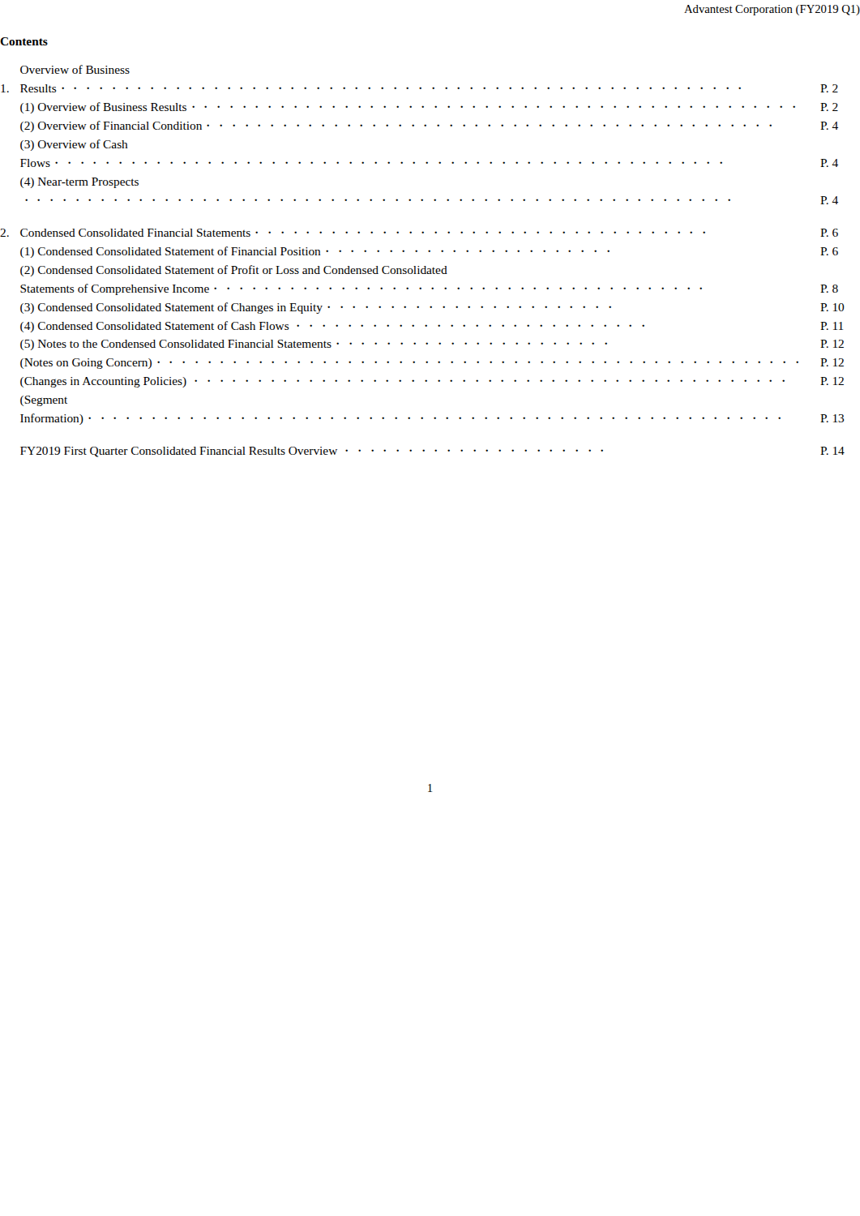Advantest Corporation (FY2019 Q1)
Contents
| 1. | Overview of Business Results ・・・・・・・・・・・・・・・・・・・・・・・・・・・・・・・・・・・・・・・・・・・・・・・・・・・・・・ | P. 2 |
| | (1) Overview of Business Results ・・・・・・・・・・・・・・・・・・・・・・・・・・・・・・・・・・・・・・・・・・・・・・・・ | P. 2 |
| | (2) Overview of Financial Condition ・・・・・・・・・・・・・・・・・・・・・・・・・・・・・・・・・・・・・・・・・・・・・ | P. 4 |
| | (3) Overview of Cash Flows ・・・・・・・・・・・・・・・・・・・・・・・・・・・・・・・・・・・・・・・・・・・・・・・・・・・・・ | P. 4 |
| | (4) Near-term Prospects ・・・・・・・・・・・・・・・・・・・・・・・・・・・・・・・・・・・・・・・・・・・・・・・・・・・・・・・・ | P. 4 |
| 2. | Condensed Consolidated Financial Statements ・・・・・・・・・・・・・・・・・・・・・・・・・・・・・・・・・・・・ | P. 6 |
| | (1) Condensed Consolidated Statement of Financial Position ・・・・・・・・・・・・・・・・・・・・・・・ | P. 6 |
| | (2) Condensed Consolidated Statement of Profit or Loss and Condensed Consolidated | |
| | Statements of Comprehensive Income ・・・・・・・・・・・・・・・・・・・・・・・・・・・・・・・・・・・・・・・ | P. 8 |
| | (3) Condensed Consolidated Statement of Changes in Equity ・・・・・・・・・・・・・・・・・・・・・・・ | P. 10 |
| | (4) Condensed Consolidated Statement of Cash Flows ・・・・・・・・・・・・・・・・・・・・・・・・・・・・ | P. 11 |
| | (5) Notes to the Condensed Consolidated Financial Statements ・・・・・・・・・・・・・・・・・・・・・・ | P. 12 |
| | (Notes on Going Concern) ・・・・・・・・・・・・・・・・・・・・・・・・・・・・・・・・・・・・・・・・・・・・・・・・・・・ | P. 12 |
| | (Changes in Accounting Policies) ・・・・・・・・・・・・・・・・・・・・・・・・・・・・・・・・・・・・・・・・・・・・・・・ | P. 12 |
| | (Segment Information) ・・・・・・・・・・・・・・・・・・・・・・・・・・・・・・・・・・・・・・・・・・・・・・・・・・・・・・・ | P. 13 |
| | FY2019 First Quarter Consolidated Financial Results Overview ・・・・・・・・・・・・・・・・・・・・・ | P. 14 |
1